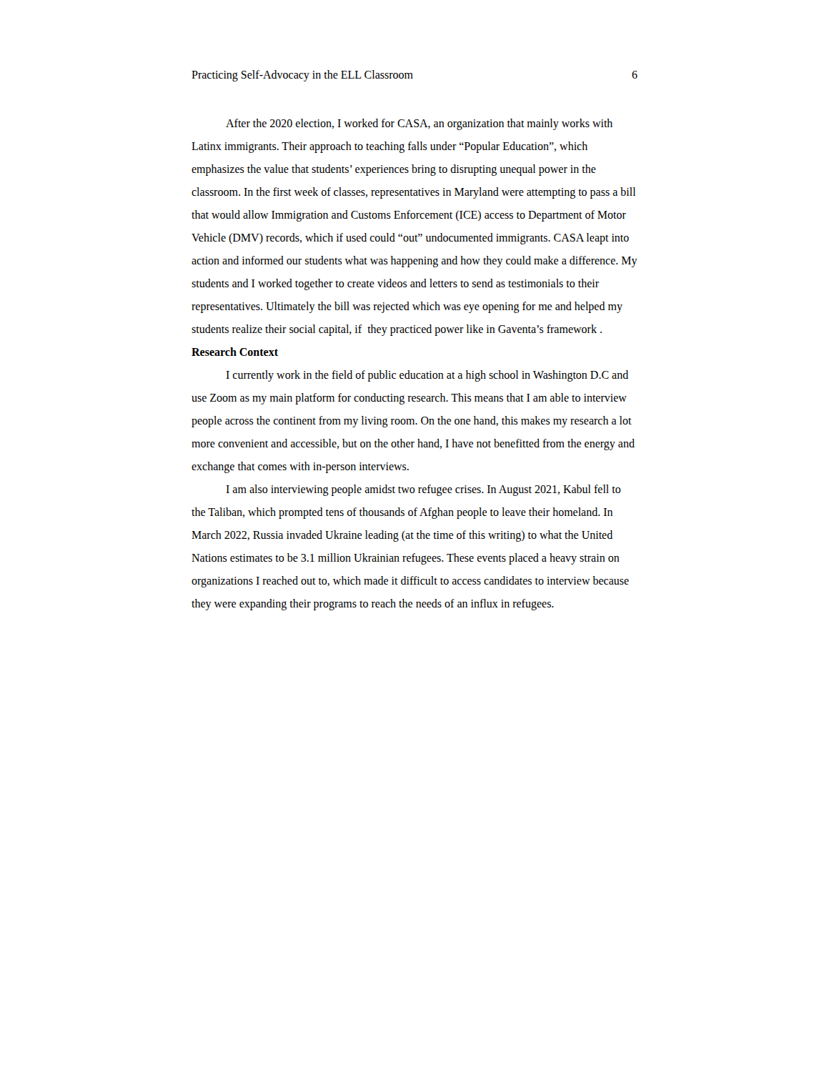Practicing Self-Advocacy in the ELL Classroom 6
After the 2020 election, I worked for CASA, an organization that mainly works with Latinx immigrants. Their approach to teaching falls under “Popular Education”, which emphasizes the value that students’ experiences bring to disrupting unequal power in the classroom. In the first week of classes, representatives in Maryland were attempting to pass a bill that would allow Immigration and Customs Enforcement (ICE) access to Department of Motor Vehicle (DMV) records, which if used could “out” undocumented immigrants. CASA leapt into action and informed our students what was happening and how they could make a difference. My students and I worked together to create videos and letters to send as testimonials to their representatives. Ultimately the bill was rejected which was eye opening for me and helped my students realize their social capital, if they practiced power like in Gaventa’s framework .
Research Context
I currently work in the field of public education at a high school in Washington D.C and use Zoom as my main platform for conducting research. This means that I am able to interview people across the continent from my living room. On the one hand, this makes my research a lot more convenient and accessible, but on the other hand, I have not benefitted from the energy and exchange that comes with in-person interviews.
I am also interviewing people amidst two refugee crises. In August 2021, Kabul fell to the Taliban, which prompted tens of thousands of Afghan people to leave their homeland. In March 2022, Russia invaded Ukraine leading (at the time of this writing) to what the United Nations estimates to be 3.1 million Ukrainian refugees. These events placed a heavy strain on organizations I reached out to, which made it difficult to access candidates to interview because they were expanding their programs to reach the needs of an influx in refugees.